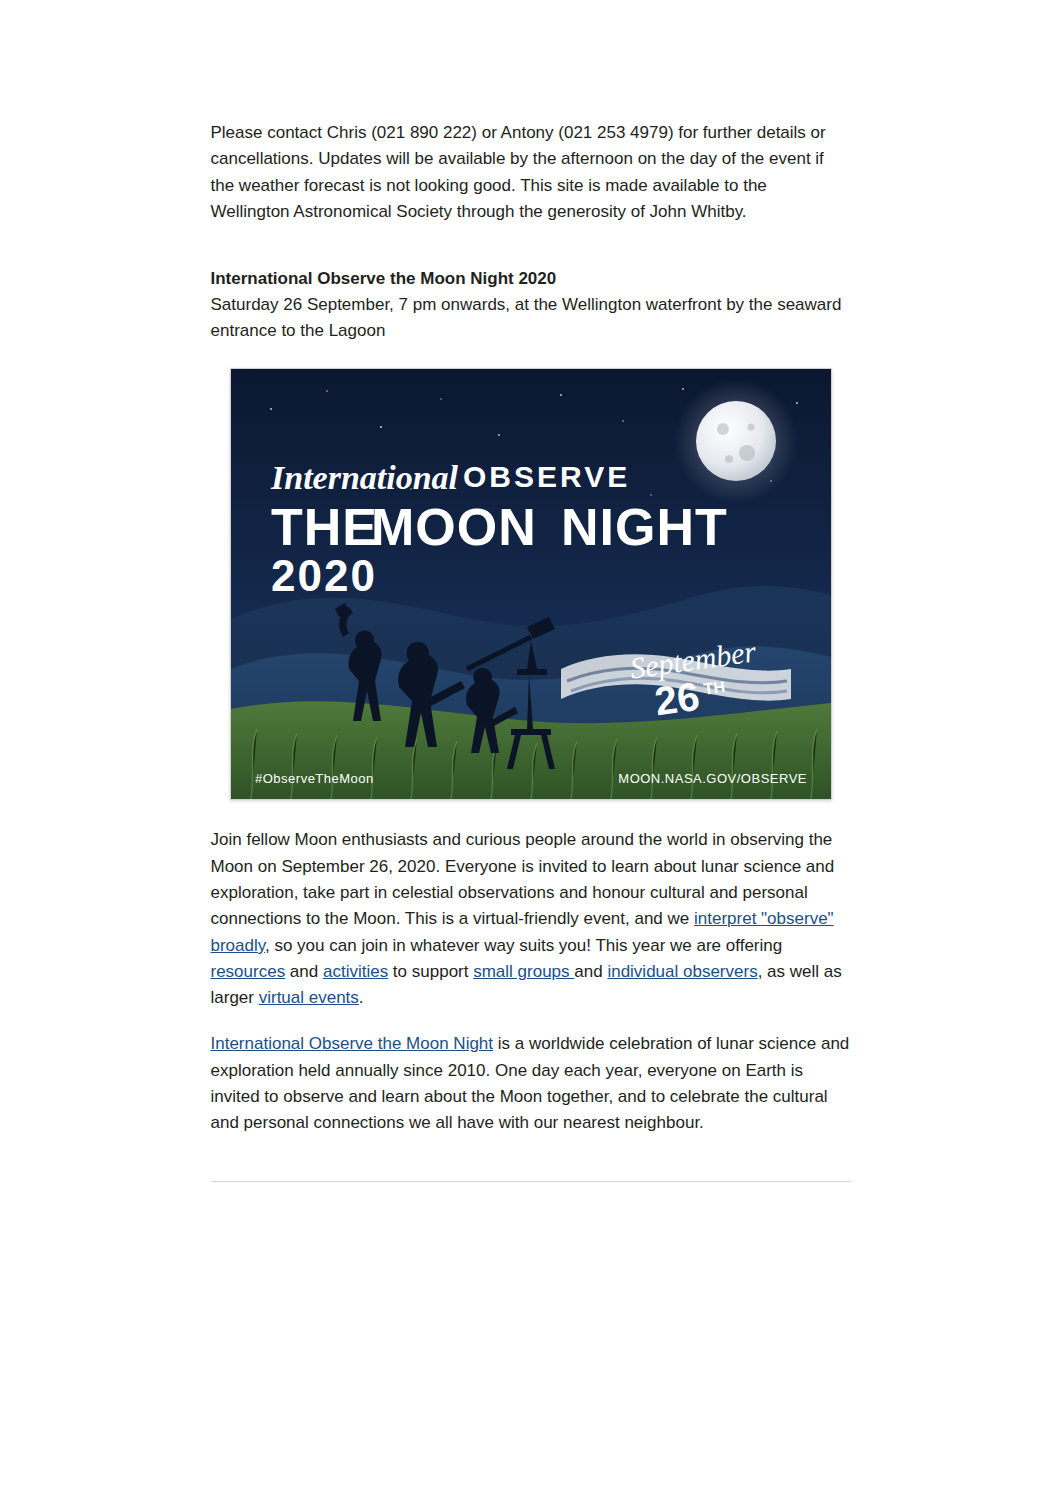Please contact Chris (021 890 222) or Antony (021 253 4979) for further details or cancellations. Updates will be available by the afternoon on the day of the event if the weather forecast is not looking good. This site is made available to the Wellington Astronomical Society through the generosity of John Whitby.
International Observe the Moon Night 2020
Saturday 26 September, 7 pm onwards, at the Wellington waterfront by the seaward entrance to the Lagoon
International Observe the Moon Night 2020 poster Illustrated poster showing silhouettes of three people with a telescope on a grassy hill under a night sky with the Moon. Text reads International Observe the Moon Night 2020, September 26th, hashtag ObserveTheMoon, moon.nasa.gov/observe. International OBSERVE THE MOON NIGHT 2020 September 26 TH #ObserveTheMoon MOON.NASA.GOV/OBSERVE
Join fellow Moon enthusiasts and curious people around the world in observing the Moon on September 26, 2020. Everyone is invited to learn about lunar science and exploration, take part in celestial observations and honour cultural and personal connections to the Moon. This is a virtual-friendly event, and we interpret "observe" broadly, so you can join in whatever way suits you! This year we are offering resources and activities to support small groups and individual observers, as well as larger virtual events.
International Observe the Moon Night is a worldwide celebration of lunar science and exploration held annually since 2010. One day each year, everyone on Earth is invited to observe and learn about the Moon together, and to celebrate the cultural and personal connections we all have with our nearest neighbour.